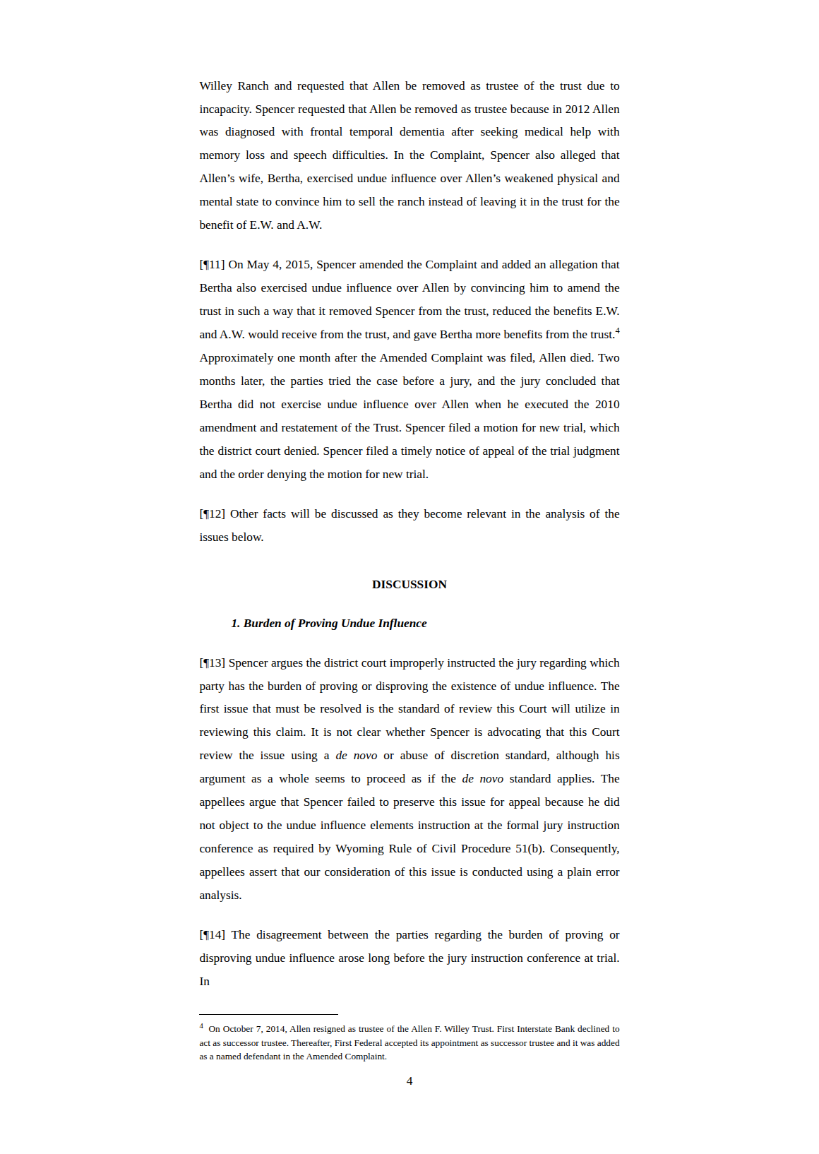Willey Ranch and requested that Allen be removed as trustee of the trust due to incapacity. Spencer requested that Allen be removed as trustee because in 2012 Allen was diagnosed with frontal temporal dementia after seeking medical help with memory loss and speech difficulties. In the Complaint, Spencer also alleged that Allen’s wife, Bertha, exercised undue influence over Allen’s weakened physical and mental state to convince him to sell the ranch instead of leaving it in the trust for the benefit of E.W. and A.W.
[¶11] On May 4, 2015, Spencer amended the Complaint and added an allegation that Bertha also exercised undue influence over Allen by convincing him to amend the trust in such a way that it removed Spencer from the trust, reduced the benefits E.W. and A.W. would receive from the trust, and gave Bertha more benefits from the trust.4 Approximately one month after the Amended Complaint was filed, Allen died. Two months later, the parties tried the case before a jury, and the jury concluded that Bertha did not exercise undue influence over Allen when he executed the 2010 amendment and restatement of the Trust. Spencer filed a motion for new trial, which the district court denied. Spencer filed a timely notice of appeal of the trial judgment and the order denying the motion for new trial.
[¶12] Other facts will be discussed as they become relevant in the analysis of the issues below.
DISCUSSION
1. Burden of Proving Undue Influence
[¶13] Spencer argues the district court improperly instructed the jury regarding which party has the burden of proving or disproving the existence of undue influence. The first issue that must be resolved is the standard of review this Court will utilize in reviewing this claim. It is not clear whether Spencer is advocating that this Court review the issue using a de novo or abuse of discretion standard, although his argument as a whole seems to proceed as if the de novo standard applies. The appellees argue that Spencer failed to preserve this issue for appeal because he did not object to the undue influence elements instruction at the formal jury instruction conference as required by Wyoming Rule of Civil Procedure 51(b). Consequently, appellees assert that our consideration of this issue is conducted using a plain error analysis.
[¶14] The disagreement between the parties regarding the burden of proving or disproving undue influence arose long before the jury instruction conference at trial. In
4 On October 7, 2014, Allen resigned as trustee of the Allen F. Willey Trust. First Interstate Bank declined to act as successor trustee. Thereafter, First Federal accepted its appointment as successor trustee and it was added as a named defendant in the Amended Complaint.
4